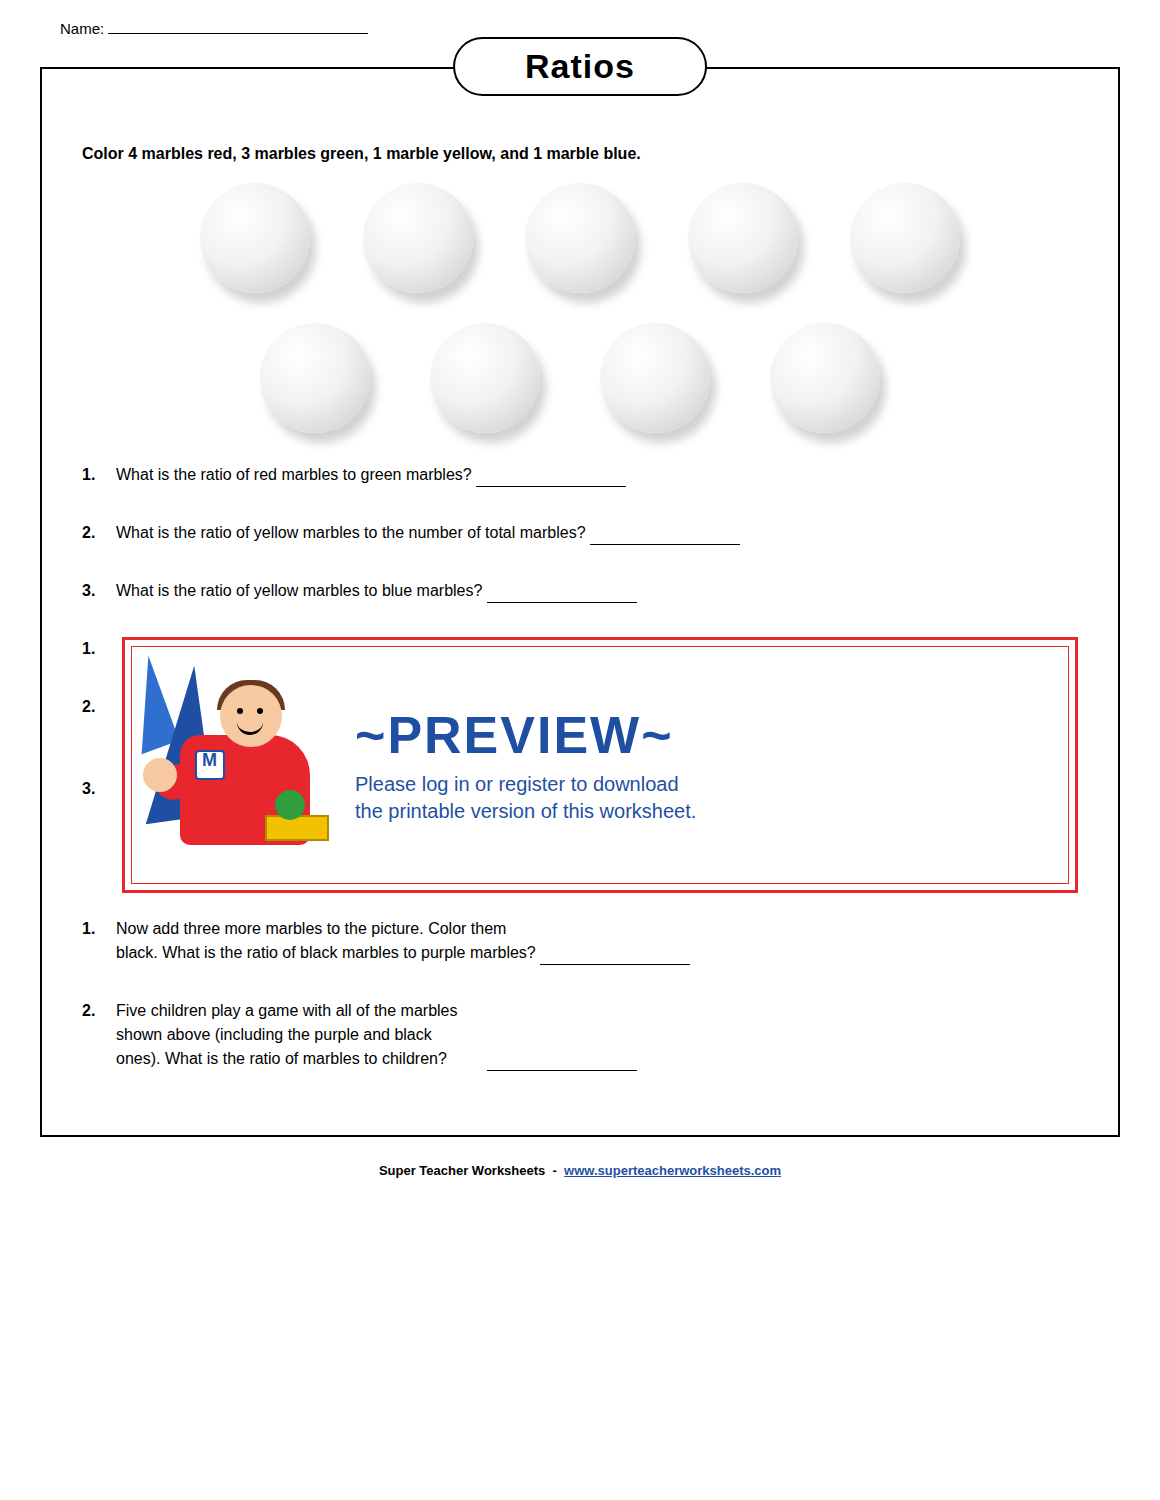Name:
Ratios
Color 4 marbles red, 3 marbles green, 1 marble yellow, and 1 marble blue.
What is the ratio of red marbles to green marbles?
What is the ratio of yellow marbles to the number of total marbles?
What is the ratio of yellow marbles to blue marbles?
~PREVIEW~
Please log in or register to download
the printable version of this worksheet.
Now add three more marbles to the picture. Color them
black. What is the ratio of black marbles to purple marbles?
Five children play a game with all of the marbles
shown above (including the purple and black
ones). What is the ratio of marbles to children?
Super Teacher Worksheets - www.superteacherworksheets.com